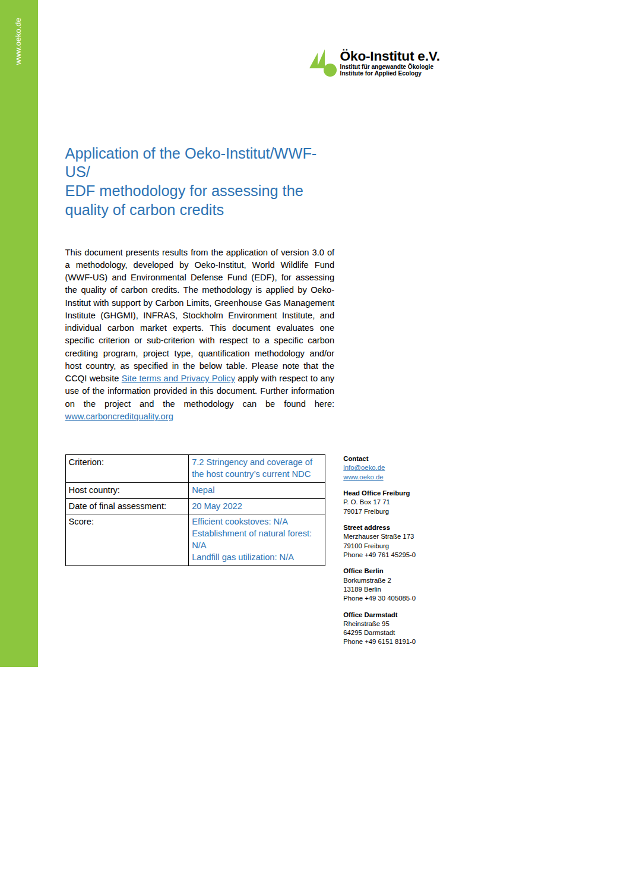www.oeko.de
Öko-Institut e.V.
Institut für angewandte Ökologie
Institute for Applied Ecology
Application of the Oeko-Institut/WWF-US/
EDF methodology for assessing the
quality of carbon credits
This document presents results from the application of version 3.0 of a methodology, developed by Oeko-Institut, World Wildlife Fund (WWF-US) and Environmental Defense Fund (EDF), for assessing the quality of carbon credits. The methodology is applied by Oeko-Institut with support by Carbon Limits, Greenhouse Gas Management Institute (GHGMI), INFRAS, Stockholm Environment Institute, and individual carbon market experts. This document evaluates one specific criterion or sub-criterion with respect to a specific carbon crediting program, project type, quantification methodology and/or host country, as specified in the below table. Please note that the CCQI website Site terms and Privacy Policy apply with respect to any use of the information provided in this document. Further information on the project and the methodology can be found here: www.carboncreditquality.org
| Criterion: | 7.2 Stringency and coverage of the host country’s current NDC |
| Host country: | Nepal |
| Date of final assessment: | 20 May 2022 |
| Score: | Efficient cookstoves: N/A Establishment of natural forest: N/A Landfill gas utilization: N/A |
Contact
info@oeko.de
www.oeko.de
Head Office Freiburg
P. O. Box 17 71
79017 Freiburg
Street address
Merzhauser Straße 173
79100 Freiburg
Phone +49 761 45295-0
Office Berlin
Borkumstraße 2
13189 Berlin
Phone +49 30 405085-0
Office Darmstadt
Rheinstraße 95
64295 Darmstadt
Phone +49 6151 8191-0